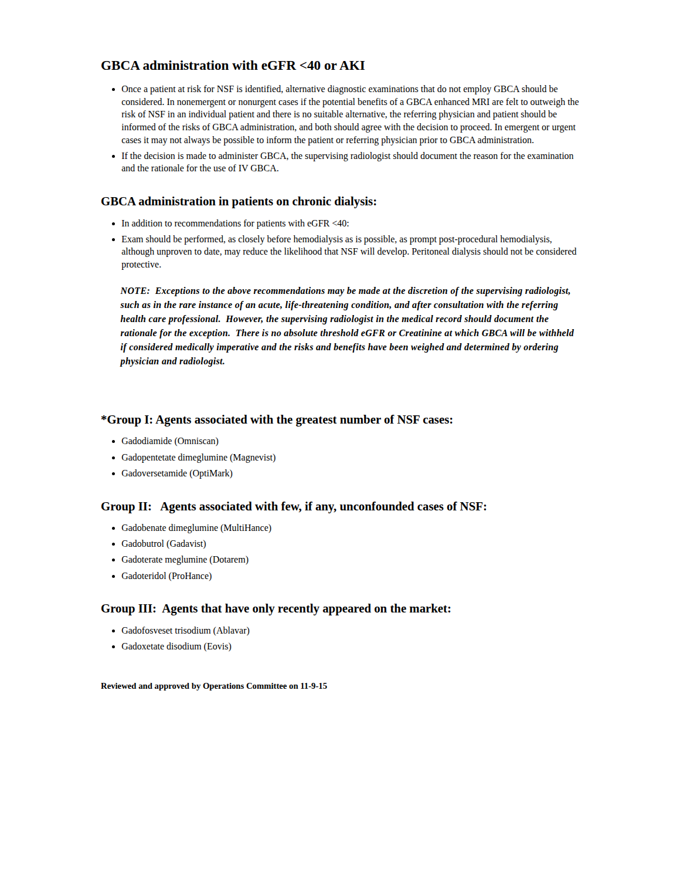GBCA administration with eGFR <40 or AKI
Once a patient at risk for NSF is identified, alternative diagnostic examinations that do not employ GBCA should be considered. In nonemergent or nonurgent cases if the potential benefits of a GBCA enhanced MRI are felt to outweigh the risk of NSF in an individual patient and there is no suitable alternative, the referring physician and patient should be informed of the risks of GBCA administration, and both should agree with the decision to proceed. In emergent or urgent cases it may not always be possible to inform the patient or referring physician prior to GBCA administration.
If the decision is made to administer GBCA, the supervising radiologist should document the reason for the examination and the rationale for the use of IV GBCA.
GBCA administration in patients on chronic dialysis:
In addition to recommendations for patients with eGFR <40:
Exam should be performed, as closely before hemodialysis as is possible, as prompt post-procedural hemodialysis, although unproven to date, may reduce the likelihood that NSF will develop. Peritoneal dialysis should not be considered protective.
NOTE: Exceptions to the above recommendations may be made at the discretion of the supervising radiologist, such as in the rare instance of an acute, life-threatening condition, and after consultation with the referring health care professional. However, the supervising radiologist in the medical record should document the rationale for the exception. There is no absolute threshold eGFR or Creatinine at which GBCA will be withheld if considered medically imperative and the risks and benefits have been weighed and determined by ordering physician and radiologist.
*Group I: Agents associated with the greatest number of NSF cases:
Gadodiamide (Omniscan)
Gadopentetate dimeglumine (Magnevist)
Gadoversetamide (OptiMark)
Group II: Agents associated with few, if any, unconfounded cases of NSF:
Gadobenate dimeglumine (MultiHance)
Gadobutrol (Gadavist)
Gadoterate meglumine (Dotarem)
Gadoteridol (ProHance)
Group III: Agents that have only recently appeared on the market:
Gadofosveset trisodium (Ablavar)
Gadoxetate disodium (Eovis)
Reviewed and approved by Operations Committee on 11-9-15